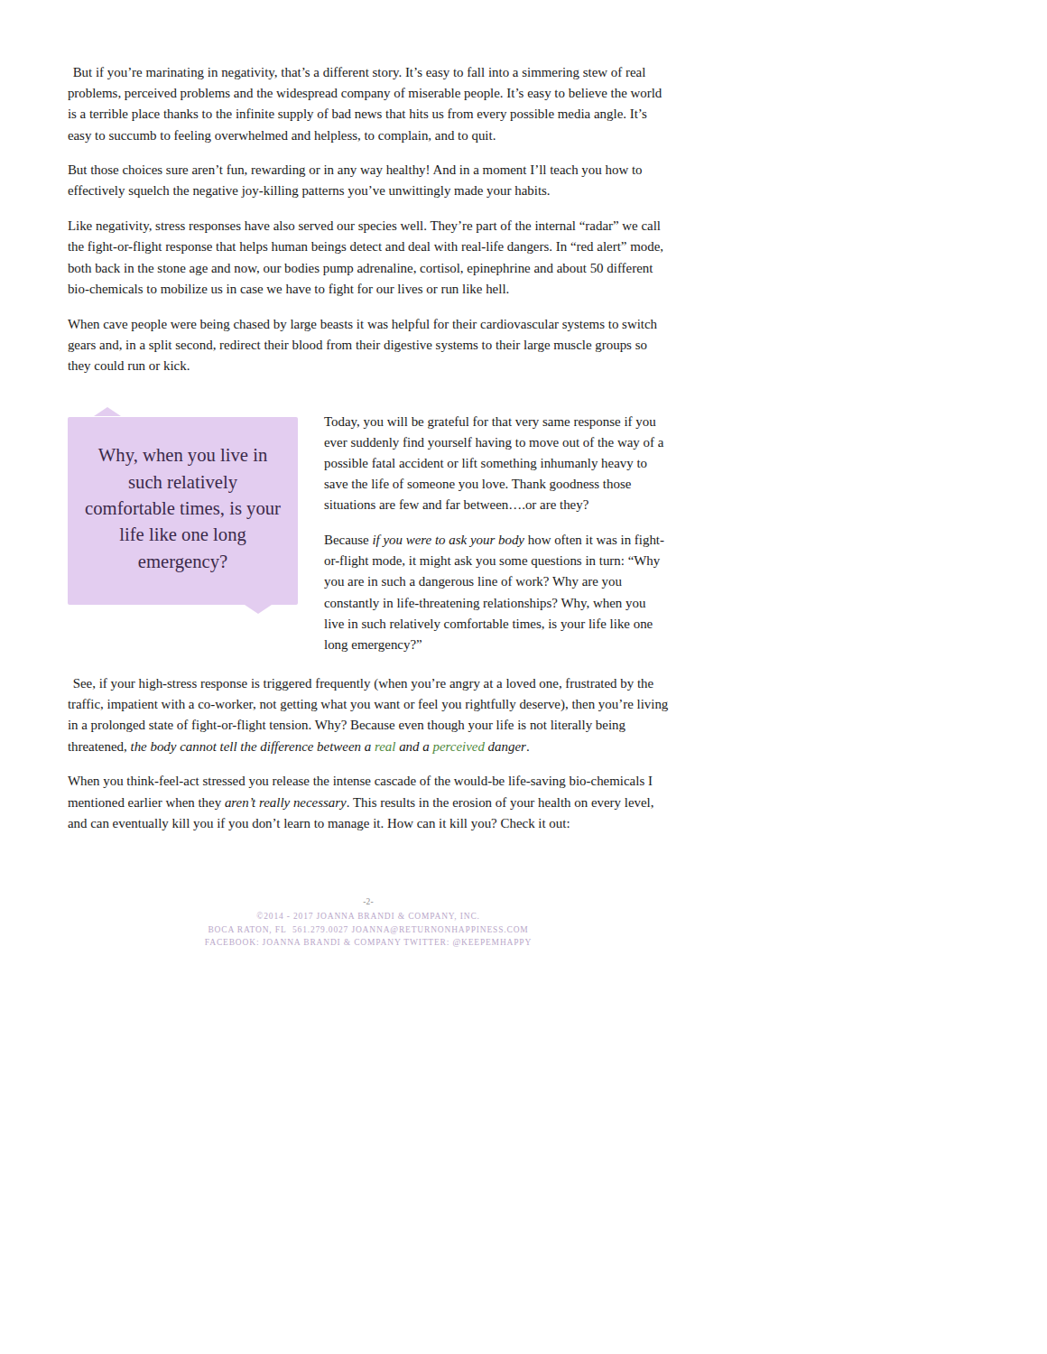But if you’re marinating in negativity, that’s a different story. It’s easy to fall into a simmering stew of real problems, perceived problems and the widespread company of miserable people. It’s easy to believe the world is a terrible place thanks to the infinite supply of bad news that hits us from every possible media angle. It’s easy to succumb to feeling overwhelmed and helpless, to complain, and to quit.
But those choices sure aren’t fun, rewarding or in any way healthy! And in a moment I’ll teach you how to effectively squelch the negative joy-killing patterns you’ve unwittingly made your habits.
Like negativity, stress responses have also served our species well. They’re part of the internal “radar” we call the fight-or-flight response that helps human beings detect and deal with real-life dangers. In “red alert” mode, both back in the stone age and now, our bodies pump adrenaline, cortisol, epinephrine and about 50 different bio-chemicals to mobilize us in case we have to fight for our lives or run like hell.
When cave people were being chased by large beasts it was helpful for their cardiovascular systems to switch gears and, in a split second, redirect their blood from their digestive systems to their large muscle groups so they could run or kick.
Why, when you live in such relatively comfortable times, is your life like one long emergency?
Today, you will be grateful for that very same response if you ever suddenly find yourself having to move out of the way of a possible fatal accident or lift something inhumanly heavy to save the life of someone you love. Thank goodness those situations are few and far between….or are they?
Because if you were to ask your body how often it was in fight-or-flight mode, it might ask you some questions in turn: “Why you are in such a dangerous line of work? Why are you constantly in life-threatening relationships? Why, when you live in such relatively comfortable times, is your life like one long emergency?”
See, if your high-stress response is triggered frequently (when you’re angry at a loved one, frustrated by the traffic, impatient with a co-worker, not getting what you want or feel you rightfully deserve), then you’re living in a prolonged state of fight-or-flight tension. Why? Because even though your life is not literally being threatened, the body cannot tell the difference between a real and a perceived danger.
When you think-feel-act stressed you release the intense cascade of the would-be life-saving bio-chemicals I mentioned earlier when they aren’t really necessary. This results in the erosion of your health on every level, and can eventually kill you if you don’t learn to manage it. How can it kill you? Check it out:
-2- ©2014 - 2017 JOANNA BRANDI & COMPANY, INC.
BOCA RATON, FL 561.279.0027 JOANNA@RETURNONHAPPINESS.COM
FACEBOOK: JOANNA BRANDI & COMPANY TWITTER: @KEEPEMHAPPY